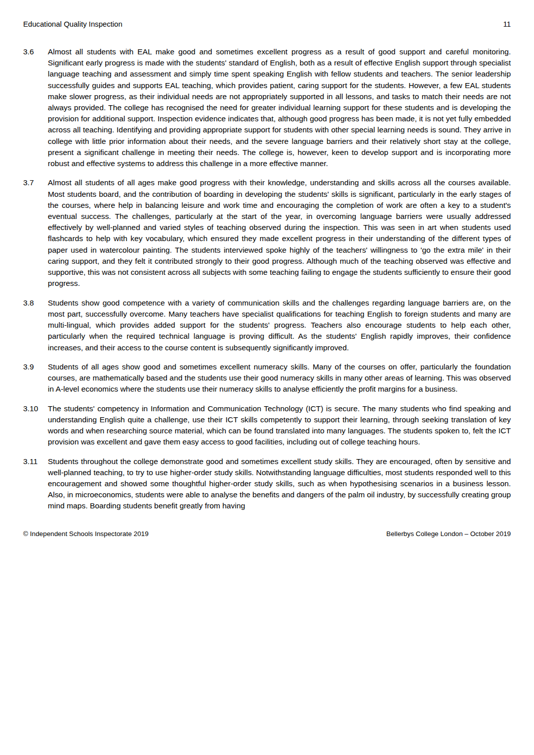Educational Quality Inspection
11
3.6
Almost all students with EAL make good and sometimes excellent progress as a result of good support and careful monitoring. Significant early progress is made with the students' standard of English, both as a result of effective English support through specialist language teaching and assessment and simply time spent speaking English with fellow students and teachers. The senior leadership successfully guides and supports EAL teaching, which provides patient, caring support for the students. However, a few EAL students make slower progress, as their individual needs are not appropriately supported in all lessons, and tasks to match their needs are not always provided. The college has recognised the need for greater individual learning support for these students and is developing the provision for additional support. Inspection evidence indicates that, although good progress has been made, it is not yet fully embedded across all teaching. Identifying and providing appropriate support for students with other special learning needs is sound. They arrive in college with little prior information about their needs, and the severe language barriers and their relatively short stay at the college, present a significant challenge in meeting their needs. The college is, however, keen to develop support and is incorporating more robust and effective systems to address this challenge in a more effective manner.
3.7
Almost all students of all ages make good progress with their knowledge, understanding and skills across all the courses available. Most students board, and the contribution of boarding in developing the students' skills is significant, particularly in the early stages of the courses, where help in balancing leisure and work time and encouraging the completion of work are often a key to a student's eventual success. The challenges, particularly at the start of the year, in overcoming language barriers were usually addressed effectively by well-planned and varied styles of teaching observed during the inspection. This was seen in art when students used flashcards to help with key vocabulary, which ensured they made excellent progress in their understanding of the different types of paper used in watercolour painting. The students interviewed spoke highly of the teachers' willingness to 'go the extra mile' in their caring support, and they felt it contributed strongly to their good progress. Although much of the teaching observed was effective and supportive, this was not consistent across all subjects with some teaching failing to engage the students sufficiently to ensure their good progress.
3.8
Students show good competence with a variety of communication skills and the challenges regarding language barriers are, on the most part, successfully overcome. Many teachers have specialist qualifications for teaching English to foreign students and many are multi-lingual, which provides added support for the students' progress. Teachers also encourage students to help each other, particularly when the required technical language is proving difficult. As the students' English rapidly improves, their confidence increases, and their access to the course content is subsequently significantly improved.
3.9
Students of all ages show good and sometimes excellent numeracy skills. Many of the courses on offer, particularly the foundation courses, are mathematically based and the students use their good numeracy skills in many other areas of learning. This was observed in A-level economics where the students use their numeracy skills to analyse efficiently the profit margins for a business.
3.10
The students' competency in Information and Communication Technology (ICT) is secure. The many students who find speaking and understanding English quite a challenge, use their ICT skills competently to support their learning, through seeking translation of key words and when researching source material, which can be found translated into many languages. The students spoken to, felt the ICT provision was excellent and gave them easy access to good facilities, including out of college teaching hours.
3.11
Students throughout the college demonstrate good and sometimes excellent study skills. They are encouraged, often by sensitive and well-planned teaching, to try to use higher-order study skills. Notwithstanding language difficulties, most students responded well to this encouragement and showed some thoughtful higher-order study skills, such as when hypothesising scenarios in a business lesson. Also, in microeconomics, students were able to analyse the benefits and dangers of the palm oil industry, by successfully creating group mind maps. Boarding students benefit greatly from having
© Independent Schools Inspectorate 2019
Bellerbys College London – October 2019